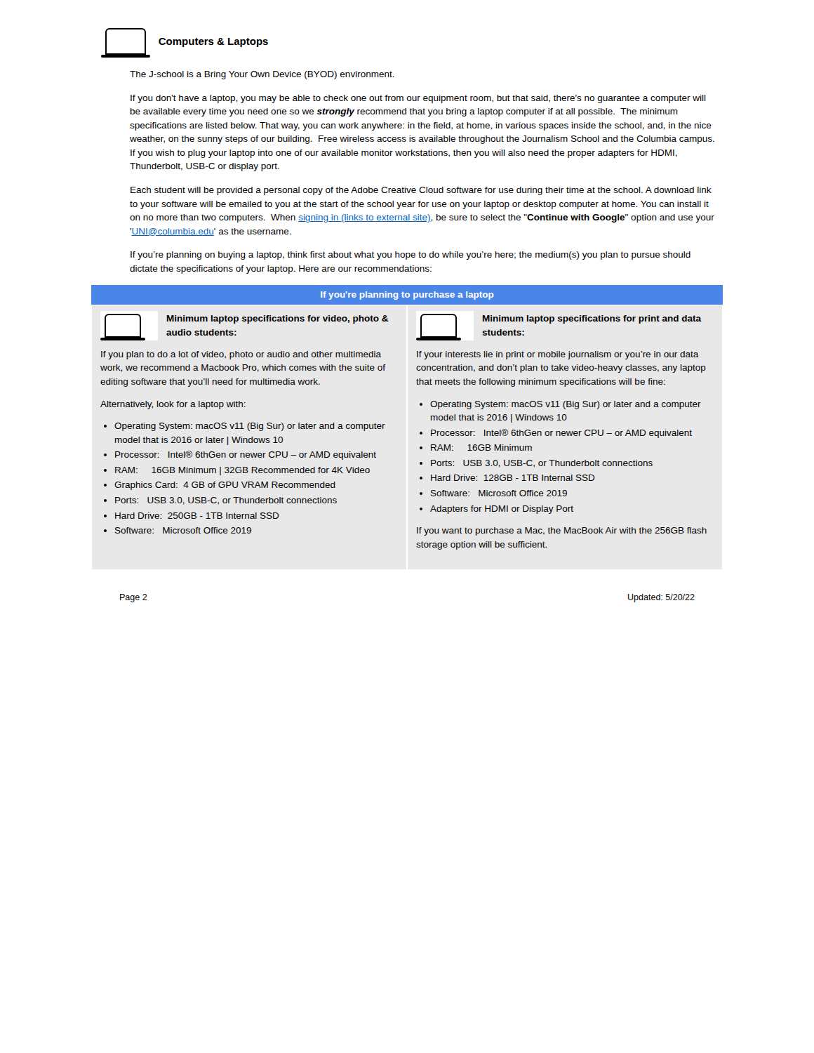Computers & Laptops
The J-school is a Bring Your Own Device (BYOD) environment.
If you don't have a laptop, you may be able to check one out from our equipment room, but that said, there's no guarantee a computer will be available every time you need one so we strongly recommend that you bring a laptop computer if at all possible. The minimum specifications are listed below. That way, you can work anywhere: in the field, at home, in various spaces inside the school, and, in the nice weather, on the sunny steps of our building. Free wireless access is available throughout the Journalism School and the Columbia campus. If you wish to plug your laptop into one of our available monitor workstations, then you will also need the proper adapters for HDMI, Thunderbolt, USB-C or display port.
Each student will be provided a personal copy of the Adobe Creative Cloud software for use during their time at the school. A download link to your software will be emailed to you at the start of the school year for use on your laptop or desktop computer at home. You can install it on no more than two computers. When signing in (links to external site), be sure to select the "Continue with Google" option and use your 'UNI@columbia.edu' as the username.
If you’re planning on buying a laptop, think first about what you hope to do while you’re here; the medium(s) you plan to pursue should dictate the specifications of your laptop. Here are our recommendations:
If you're planning to purchase a laptop
| Minimum laptop specifications for video, photo & audio students: If you plan to do a lot of video, photo or audio and other multimedia work, we recommend a Macbook Pro, which comes with the suite of editing software that you’ll need for multimedia work. Alternatively, look for a laptop with: Operating System: macOS v11 (Big Sur) or later and a computer model that is 2016 or later / Windows 10 Processor: Intel® 6thGen or newer CPU – or AMD equivalent RAM: 16GB Minimum / 32GB Recommended for 4K Video Graphics Card: 4 GB of GPU VRAM Recommended Ports: USB 3.0, USB-C, or Thunderbolt connections Hard Drive: 250GB - 1TB Internal SSD Software: Microsoft Office 2019 | Minimum laptop specifications for print and data students: If your interests lie in print or mobile journalism or you’re in our data concentration, and don’t plan to take video-heavy classes, any laptop that meets the following minimum specifications will be fine: Operating System: macOS v11 (Big Sur) or later and a computer model that is 2016 / Windows 10 Processor: Intel® 6thGen or newer CPU – or AMD equivalent RAM: 16GB Minimum Ports: USB 3.0, USB-C, or Thunderbolt connections Hard Drive: 128GB - 1TB Internal SSD Software: Microsoft Office 2019 Adapters for HDMI or Display Port If you want to purchase a Mac, the MacBook Air with the 256GB flash storage option will be sufficient. |
Page 2
Updated: 5/20/22